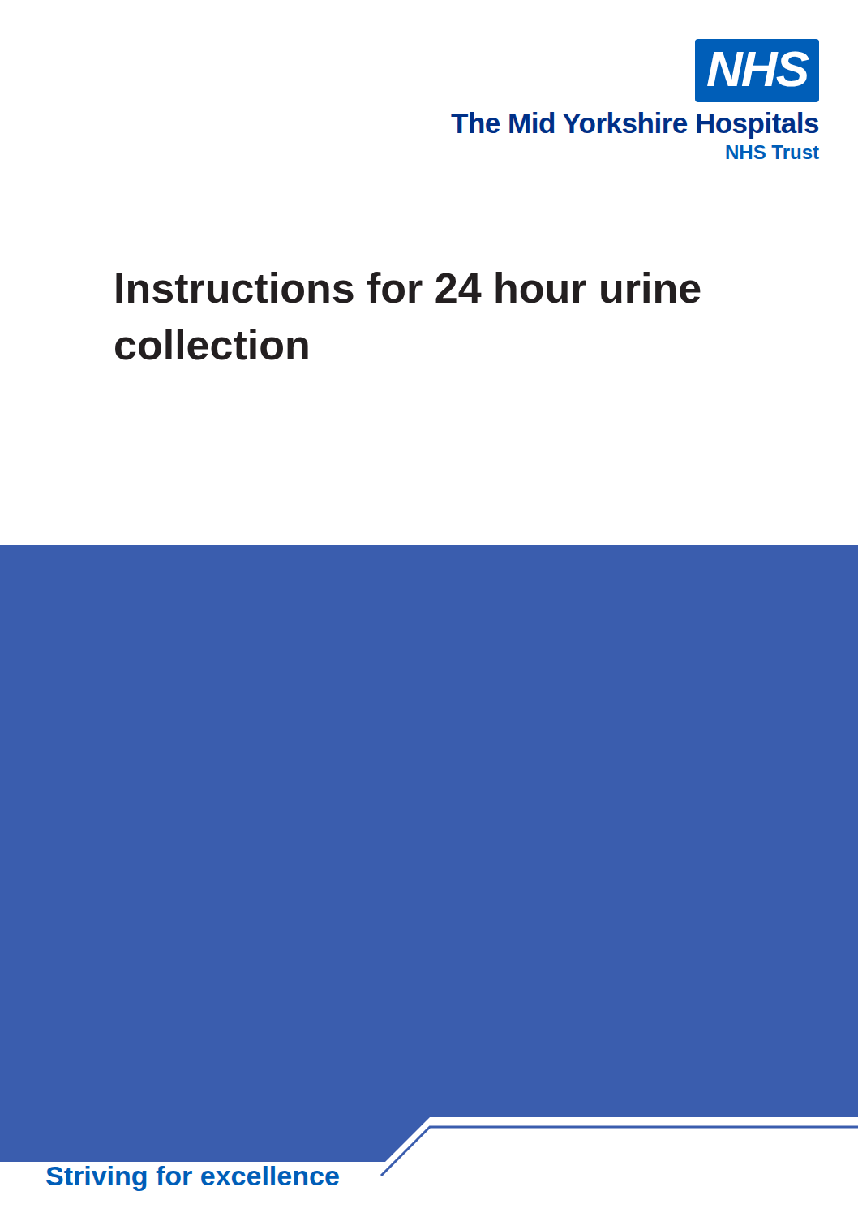NHS
The Mid Yorkshire Hospitals
NHS Trust
Instructions for 24 hour urine collection
Striving for excellence